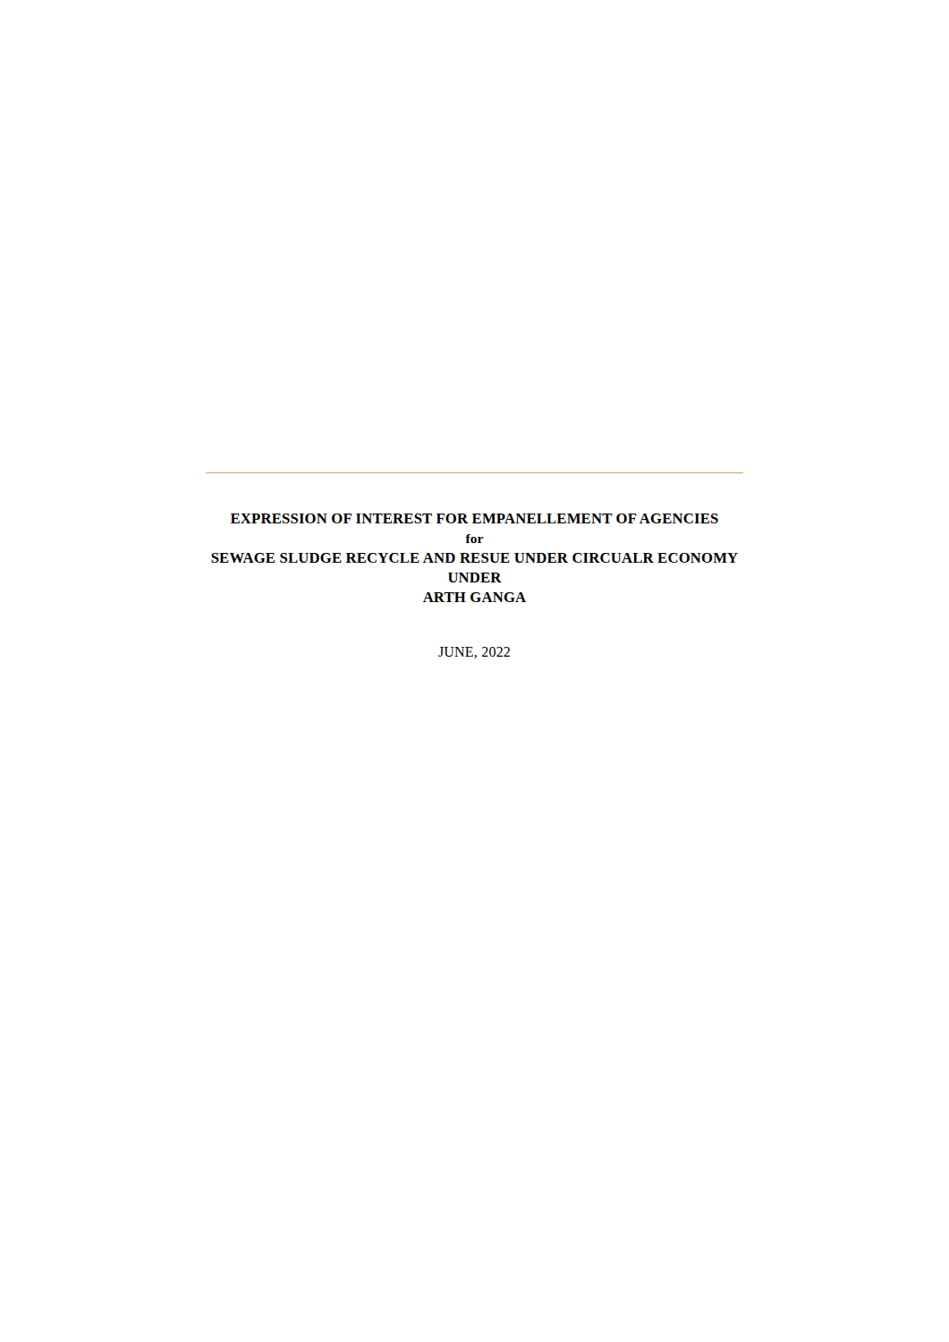EXPRESSION OF INTEREST FOR EMPANELLEMENT OF AGENCIES
for
SEWAGE SLUDGE RECYCLE AND RESUE UNDER CIRCUALR ECONOMY UNDER
ARTH GANGA
JUNE, 2022